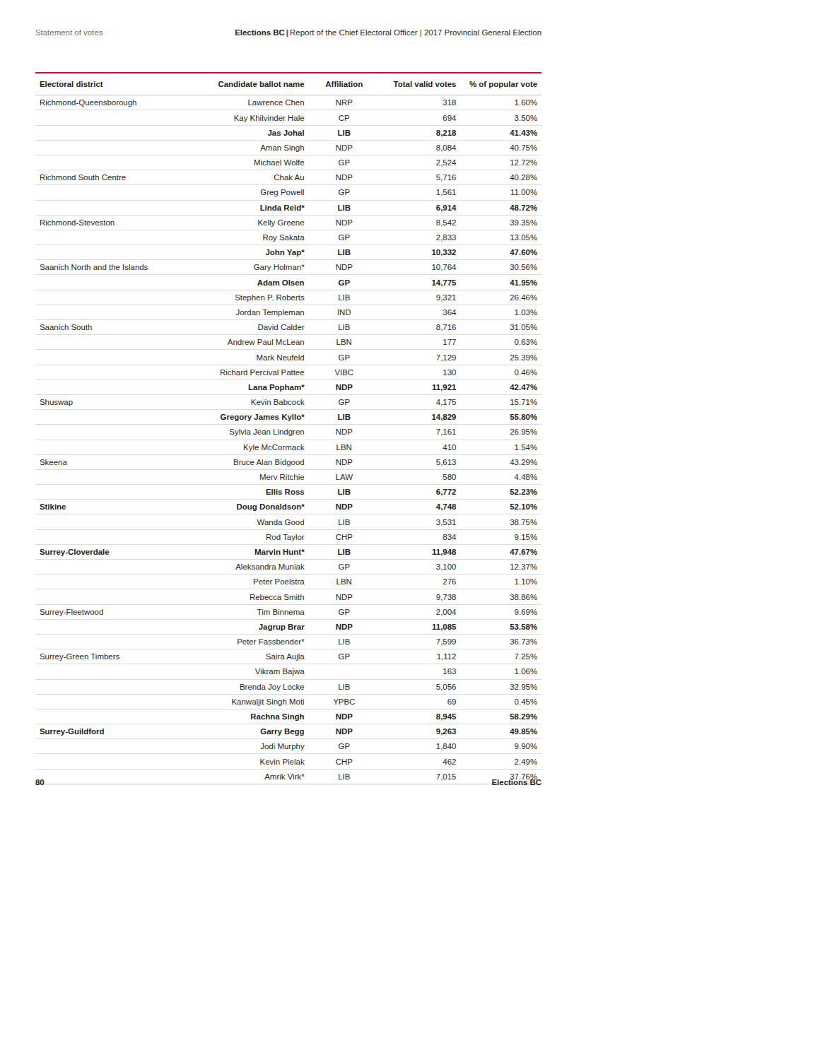Statement of votes
Elections BC|Report of the Chief Electoral Officer | 2017 Provincial General Election
| Electoral district | Candidate ballot name | Affiliation | Total valid votes | % of popular vote |
| --- | --- | --- | --- | --- |
| Richmond-Queensborough | Lawrence Chen | NRP | 318 | 1.60% |
| | Kay Khilvinder Hale | CP | 694 | 3.50% |
| | Jas Johal | LIB | 8,218 | 41.43% |
| | Aman Singh | NDP | 8,084 | 40.75% |
| | Michael Wolfe | GP | 2,524 | 12.72% |
| Richmond South Centre | Chak Au | NDP | 5,716 | 40.28% |
| | Greg Powell | GP | 1,561 | 11.00% |
| | Linda Reid* | LIB | 6,914 | 48.72% |
| Richmond-Steveston | Kelly Greene | NDP | 8,542 | 39.35% |
| | Roy Sakata | GP | 2,833 | 13.05% |
| | John Yap* | LIB | 10,332 | 47.60% |
| Saanich North and the Islands | Gary Holman* | NDP | 10,764 | 30.56% |
| | Adam Olsen | GP | 14,775 | 41.95% |
| | Stephen P. Roberts | LIB | 9,321 | 26.46% |
| | Jordan Templeman | IND | 364 | 1.03% |
| Saanich South | David Calder | LIB | 8,716 | 31.05% |
| | Andrew Paul McLean | LBN | 177 | 0.63% |
| | Mark Neufeld | GP | 7,129 | 25.39% |
| | Richard Percival Pattee | VIBC | 130 | 0.46% |
| | Lana Popham* | NDP | 11,921 | 42.47% |
| Shuswap | Kevin Babcock | GP | 4,175 | 15.71% |
| | Gregory James Kyllo* | LIB | 14,829 | 55.80% |
| | Sylvia Jean Lindgren | NDP | 7,161 | 26.95% |
| | Kyle McCormack | LBN | 410 | 1.54% |
| Skeena | Bruce Alan Bidgood | NDP | 5,613 | 43.29% |
| | Merv Ritchie | LAW | 580 | 4.48% |
| | Ellis Ross | LIB | 6,772 | 52.23% |
| Stikine | Doug Donaldson* | NDP | 4,748 | 52.10% |
| | Wanda Good | LIB | 3,531 | 38.75% |
| | Rod Taylor | CHP | 834 | 9.15% |
| Surrey-Cloverdale | Marvin Hunt* | LIB | 11,948 | 47.67% |
| | Aleksandra Muniak | GP | 3,100 | 12.37% |
| | Peter Poelstra | LBN | 276 | 1.10% |
| | Rebecca Smith | NDP | 9,738 | 38.86% |
| Surrey-Fleetwood | Tim Binnema | GP | 2,004 | 9.69% |
| | Jagrup Brar | NDP | 11,085 | 53.58% |
| | Peter Fassbender* | LIB | 7,599 | 36.73% |
| Surrey-Green Timbers | Saira Aujla | GP | 1,112 | 7.25% |
| | Vikram Bajwa | | 163 | 1.06% |
| | Brenda Joy Locke | LIB | 5,056 | 32.95% |
| | Kanwaljit Singh Moti | YPBC | 69 | 0.45% |
| | Rachna Singh | NDP | 8,945 | 58.29% |
| Surrey-Guildford | Garry Begg | NDP | 9,263 | 49.85% |
| | Jodi Murphy | GP | 1,840 | 9.90% |
| | Kevin Pielak | CHP | 462 | 2.49% |
| | Amrik Virk* | LIB | 7,015 | 37.76% |
80
Elections BC